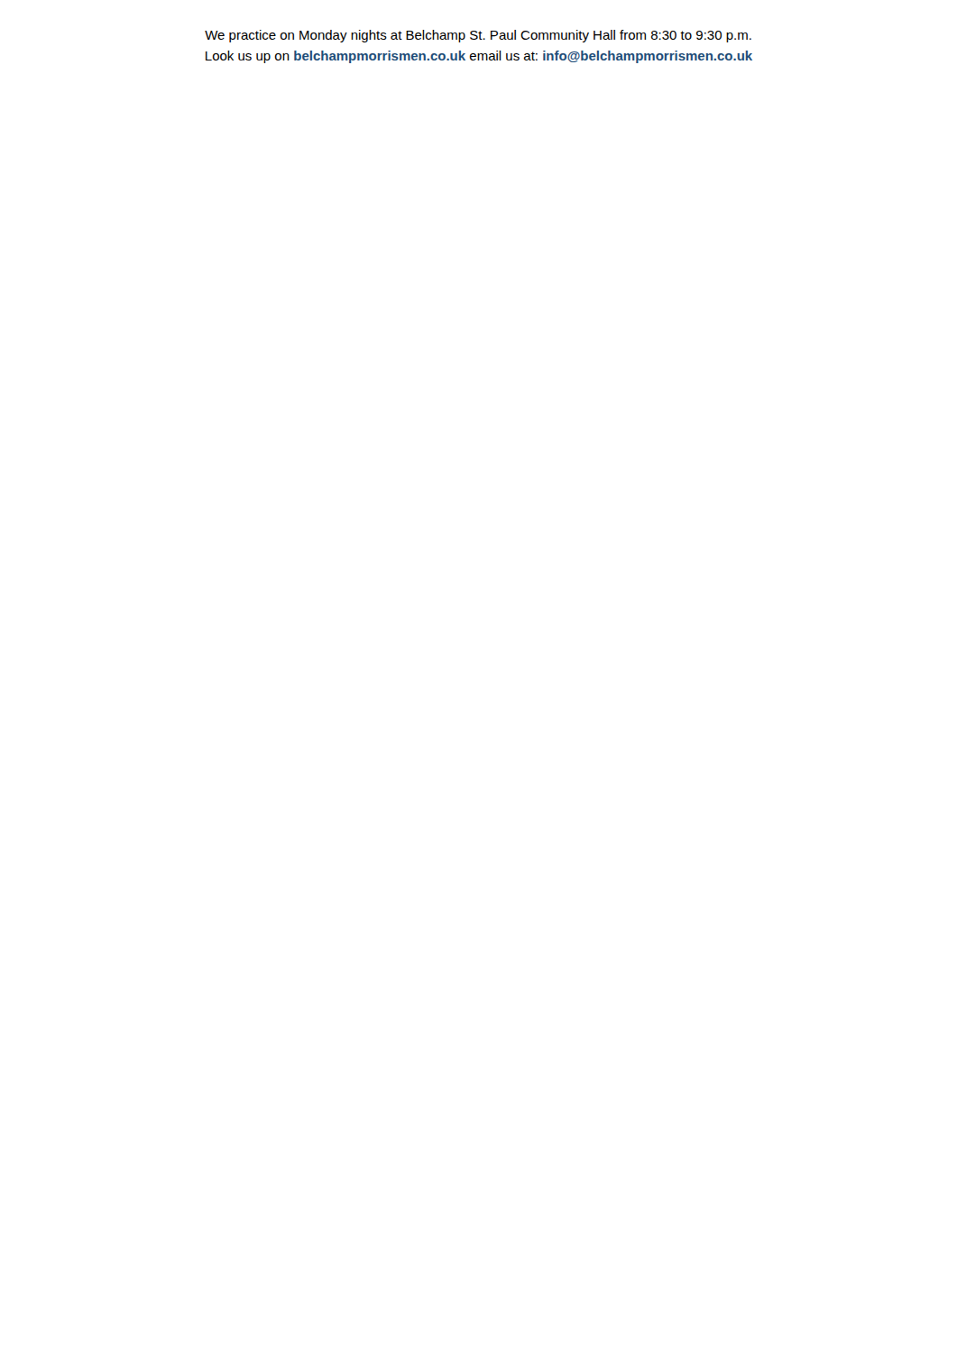We practice on Monday nights at Belchamp St. Paul Community Hall from 8:30 to 9:30 p.m.
Look us up on belchampmorrismen.co.uk email us at: info@belchampmorrismen.co.uk